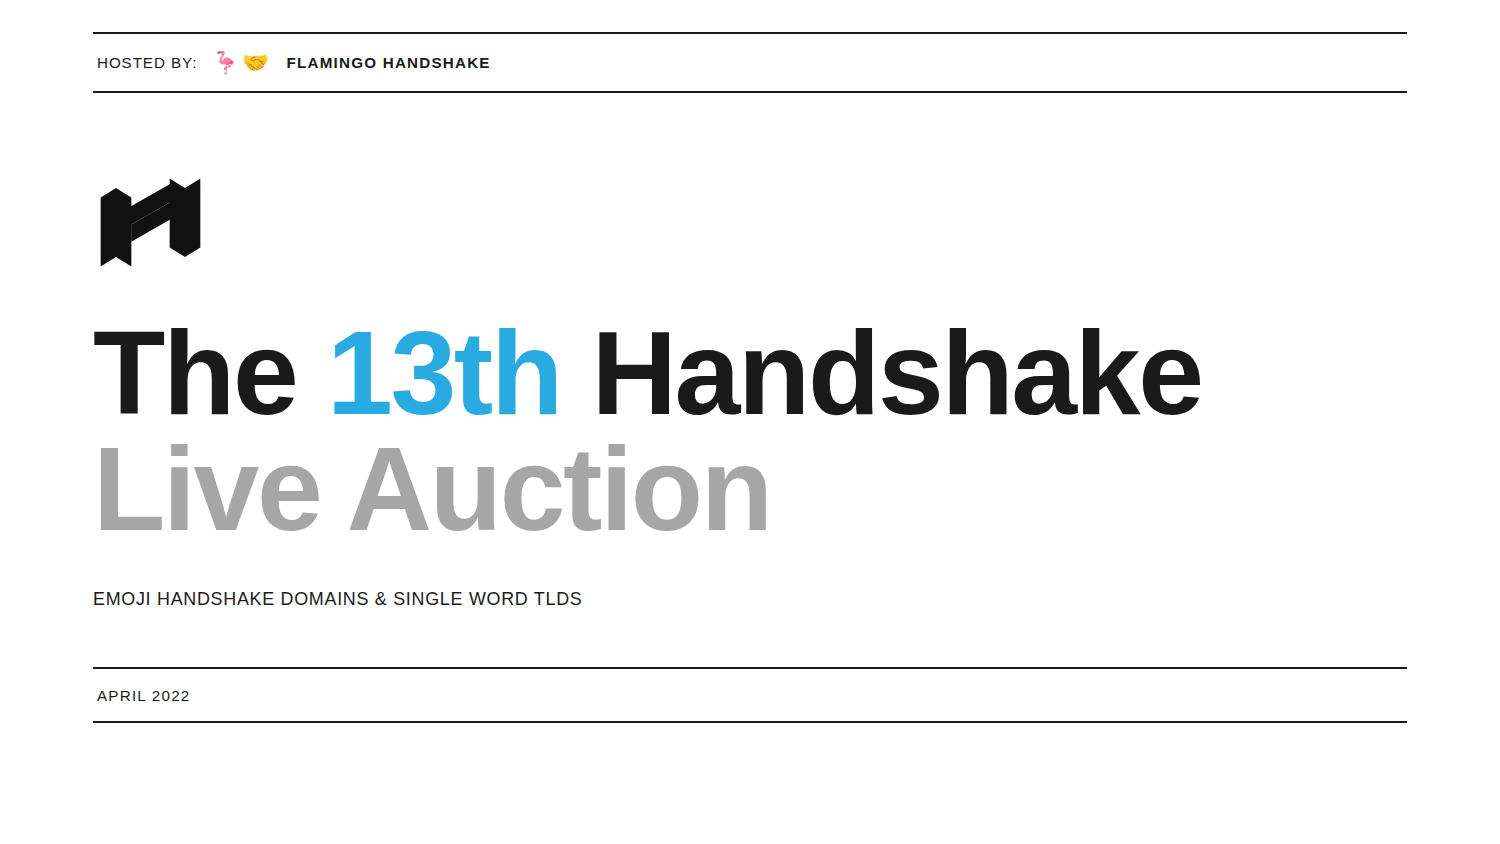Hosted by: 🦩🤝 Flamingo Handshake
The 13th Handshake
Live Auction
Emoji Handshake Domains & Single Word TLDs
April 2022